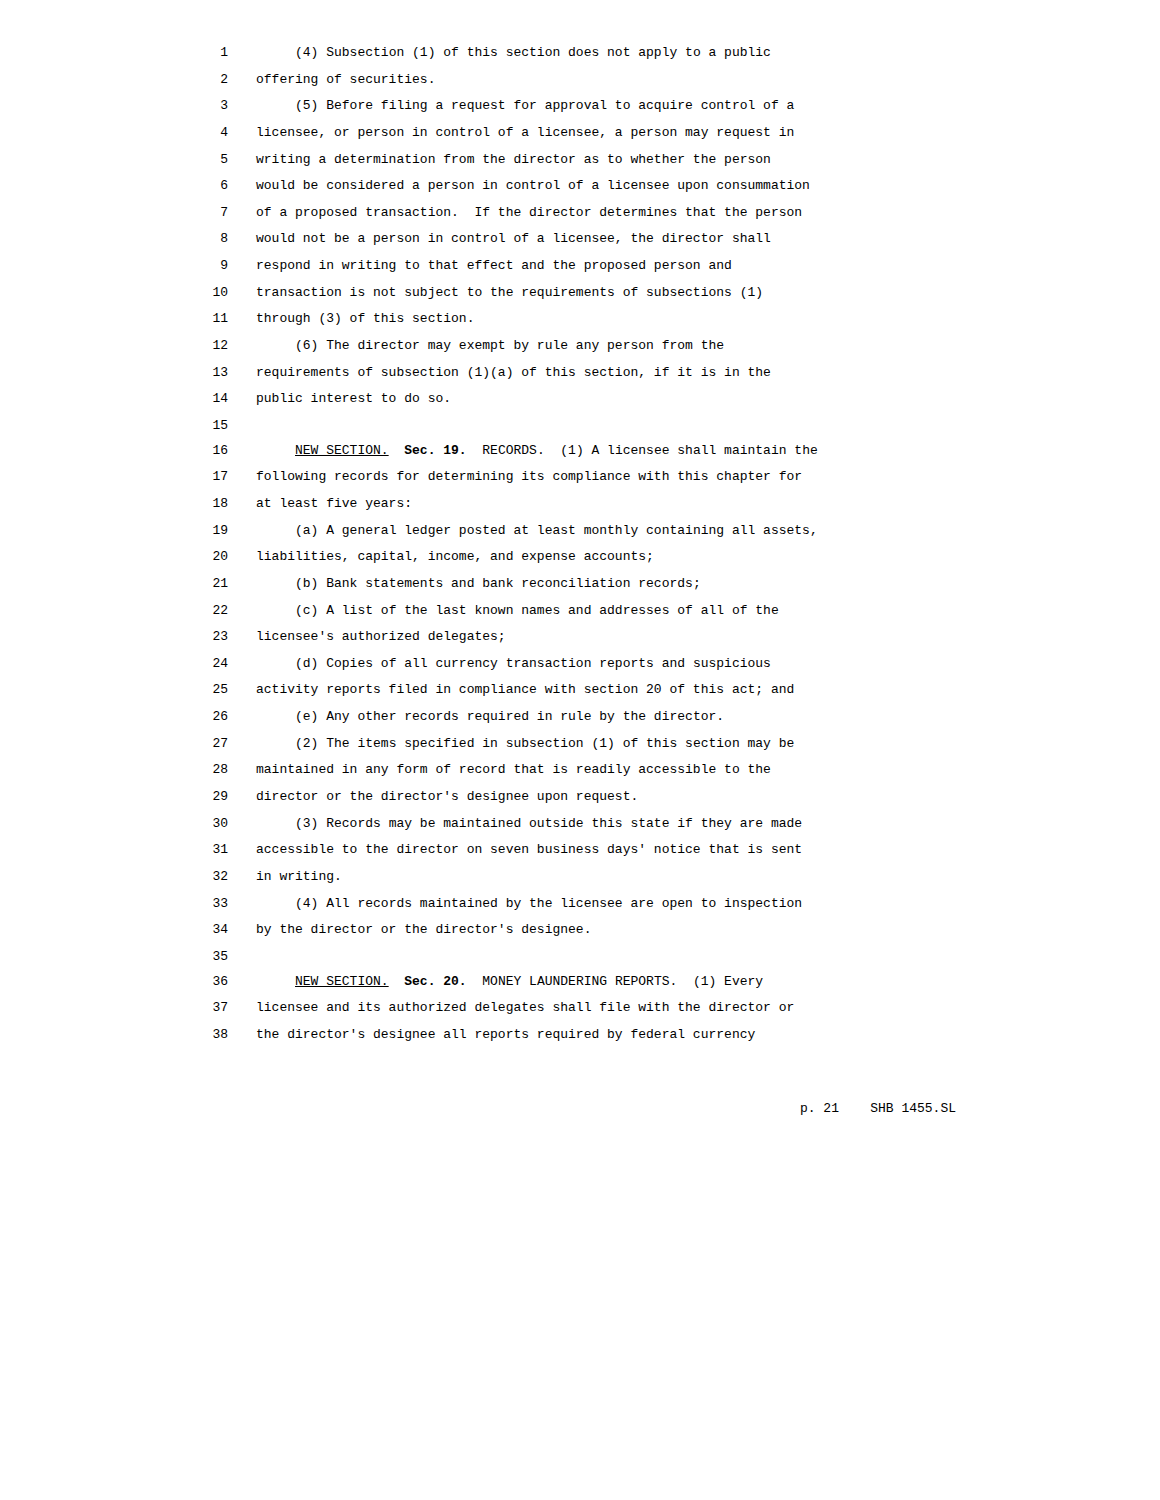(4) Subsection (1) of this section does not apply to a public
offering of securities.
(5) Before filing a request for approval to acquire control of a
licensee, or person in control of a licensee, a person may request in
writing a determination from the director as to whether the person
would be considered a person in control of a licensee upon consummation
of a proposed transaction. If the director determines that the person
would not be a person in control of a licensee, the director shall
respond in writing to that effect and the proposed person and
transaction is not subject to the requirements of subsections (1)
through (3) of this section.
(6) The director may exempt by rule any person from the
requirements of subsection (1)(a) of this section, if it is in the
public interest to do so.
NEW SECTION. Sec. 19. RECORDS. (1) A licensee shall maintain the
following records for determining its compliance with this chapter for
at least five years:
(a) A general ledger posted at least monthly containing all assets,
liabilities, capital, income, and expense accounts;
(b) Bank statements and bank reconciliation records;
(c) A list of the last known names and addresses of all of the
licensee's authorized delegates;
(d) Copies of all currency transaction reports and suspicious
activity reports filed in compliance with section 20 of this act; and
(e) Any other records required in rule by the director.
(2) The items specified in subsection (1) of this section may be
maintained in any form of record that is readily accessible to the
director or the director's designee upon request.
(3) Records may be maintained outside this state if they are made
accessible to the director on seven business days' notice that is sent
in writing.
(4) All records maintained by the licensee are open to inspection
by the director or the director's designee.
NEW SECTION. Sec. 20. MONEY LAUNDERING REPORTS. (1) Every
licensee and its authorized delegates shall file with the director or
the director's designee all reports required by federal currency
p. 21 SHB 1455.SL